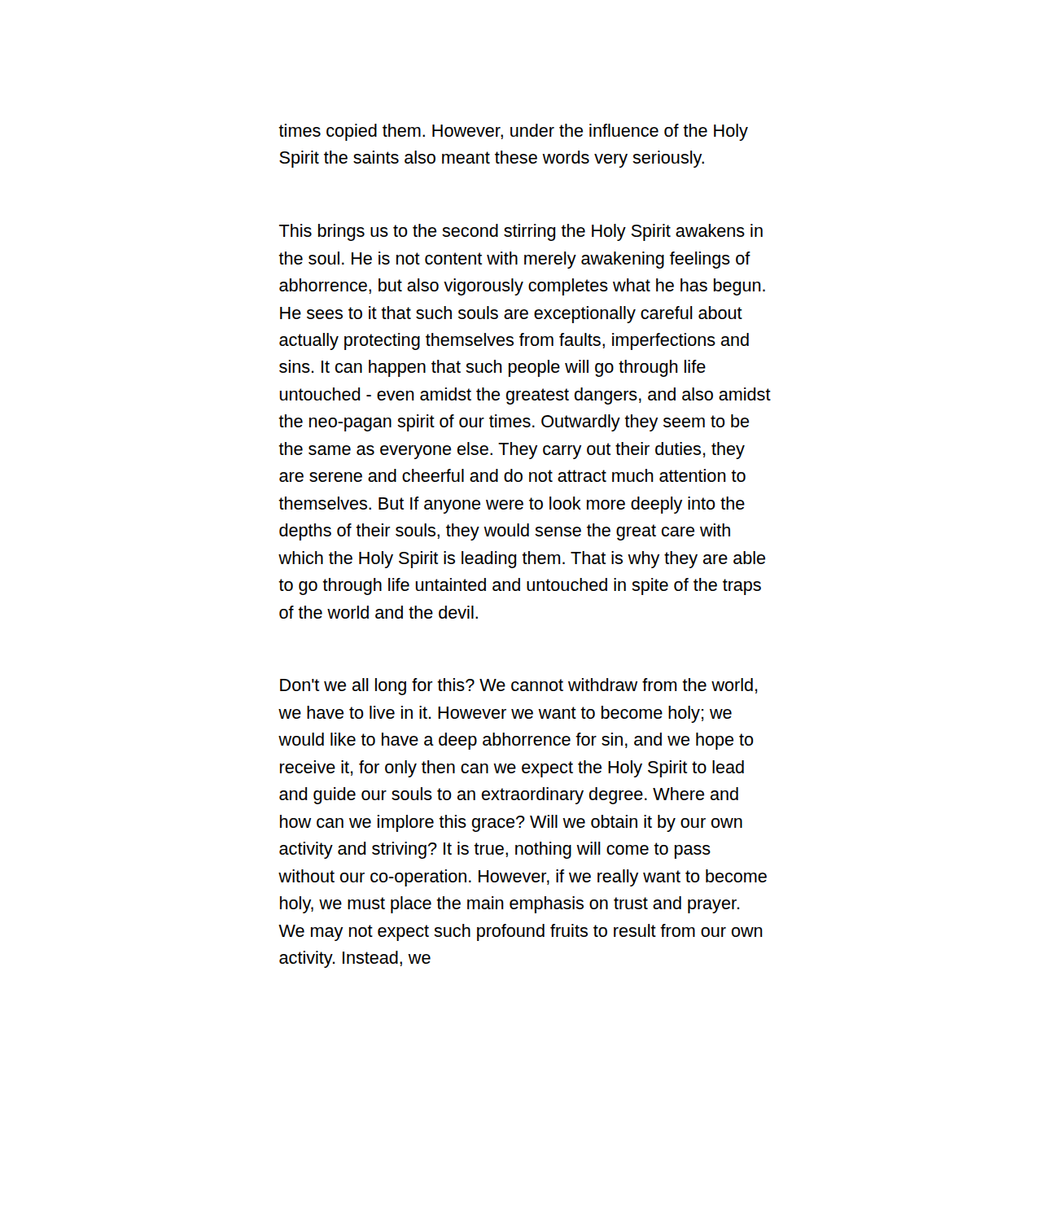times copied them. However, under the influence of the Holy Spirit the saints also meant these words very seriously.
This brings us to the second stirring the Holy Spirit awakens in the soul. He is not content with merely awakening feelings of abhorrence, but also vigorously completes what he has begun. He sees to it that such souls are exceptionally careful about actually protecting themselves from faults, imperfections and sins. It can happen that such people will go through life untouched - even amidst the greatest dangers, and also amidst the neo-pagan spirit of our times. Outwardly they seem to be the same as everyone else. They carry out their duties, they are serene and cheerful and do not attract much attention to themselves. But If anyone were to look more deeply into the depths of their souls, they would sense the great care with which the Holy Spirit is leading them. That is why they are able to go through life untainted and untouched in spite of the traps of the world and the devil.
Don't we all long for this? We cannot withdraw from the world, we have to live in it. However we want to become holy; we would like to have a deep abhorrence for sin, and we hope to receive it, for only then can we expect the Holy Spirit to lead and guide our souls to an extraordinary degree. Where and how can we implore this grace? Will we obtain it by our own activity and striving? It is true, nothing will come to pass without our co-operation. However, if we really want to become holy, we must place the main emphasis on trust and prayer. We may not expect such profound fruits to result from our own activity. Instead, we